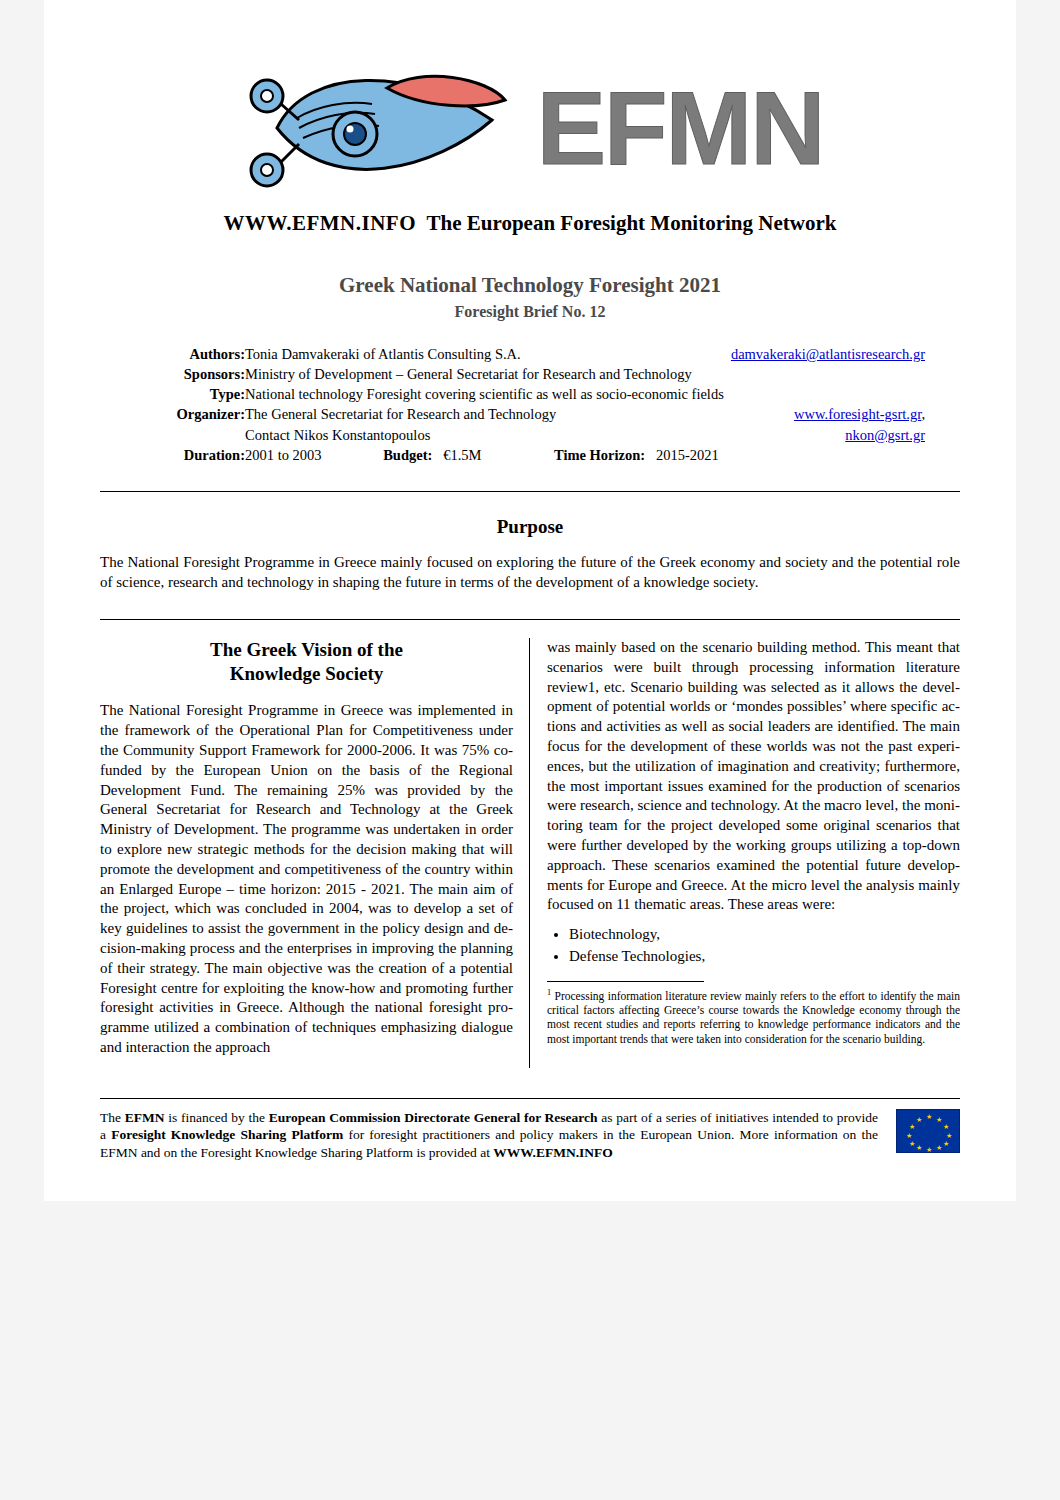EFMN
WWW.EFMN.INFO The European Foresight Monitoring Network
Greek National Technology Foresight 2021
Foresight Brief No. 12
| Authors: | Tonia Damvakeraki of Atlantis Consulting S.A. | damvakeraki@atlantisresearch.gr |
| Sponsors: | Ministry of Development – General Secretariat for Research and Technology |
| Type: | National technology Foresight covering scientific as well as socio-economic fields |
| Organizer: | The General Secretariat for Research and Technology | www.foresight-gsrt.gr , |
| | Contact Nikos Konstantopoulos | nkon@gsrt.gr |
| Duration: | 2001 to 2003 Budget: €1.5M Time Horizon: 2015-2021 |
Purpose
The National Foresight Programme in Greece mainly focused on exploring the future of the Greek economy and society and the potential role of science, research and technology in shaping the future in terms of the development of a knowledge society.
The Greek Vision of the
Knowledge Society
The National Foresight Programme in Greece was implemented in the framework of the Operational Plan for Competitiveness under the Community Support Framework for 2000-2006. It was 75% co-funded by the European Union on the basis of the Regional Development Fund. The remaining 25% was provided by the General Secretariat for Research and Technology at the Greek Ministry of Development. The programme was undertaken in order to explore new strategic methods for the decision making that will promote the development and competitiveness of the country within an Enlarged Europe – time horizon: 2015 - 2021. The main aim of the project, which was concluded in 2004, was to develop a set of key guidelines to assist the government in the policy design and decision-making process and the enterprises in improving the planning of their strategy. The main objective was the creation of a potential Foresight centre for exploiting the know-how and promoting further foresight activities in Greece. Although the national foresight programme utilized a combination of techniques emphasizing dialogue and interaction the approach
was mainly based on the scenario building method. This meant that scenarios were built through processing information literature review1, etc. Scenario building was selected as it allows the development of potential worlds or ‘mondes possibles’ where specific actions and activities as well as social leaders are identified. The main focus for the development of these worlds was not the past experiences, but the utilization of imagination and creativity; furthermore, the most important issues examined for the production of scenarios were research, science and technology. At the macro level, the monitoring team for the project developed some original scenarios that were further developed by the working groups utilizing a top-down approach. These scenarios examined the potential future developments for Europe and Greece. At the micro level the analysis mainly focused on 11 thematic areas. These areas were:
Biotechnology,
Defense Technologies,
1 Processing information literature review mainly refers to the effort to identify the main critical factors affecting Greece’s course towards the Knowledge economy through the most recent studies and reports referring to knowledge performance indicators and the most important trends that were taken into consideration for the scenario building.
The EFMN is financed by the European Commission Directorate General for Research as part of a series of initiatives intended to provide a Foresight Knowledge Sharing Platform for foresight practitioners and policy makers in the European Union. More information on the EFMN and on the Foresight Knowledge Sharing Platform is provided at WWW.EFMN.INFO
★ ★ ★ ★ ★ ★ ★ ★ ★ ★ ★ ★